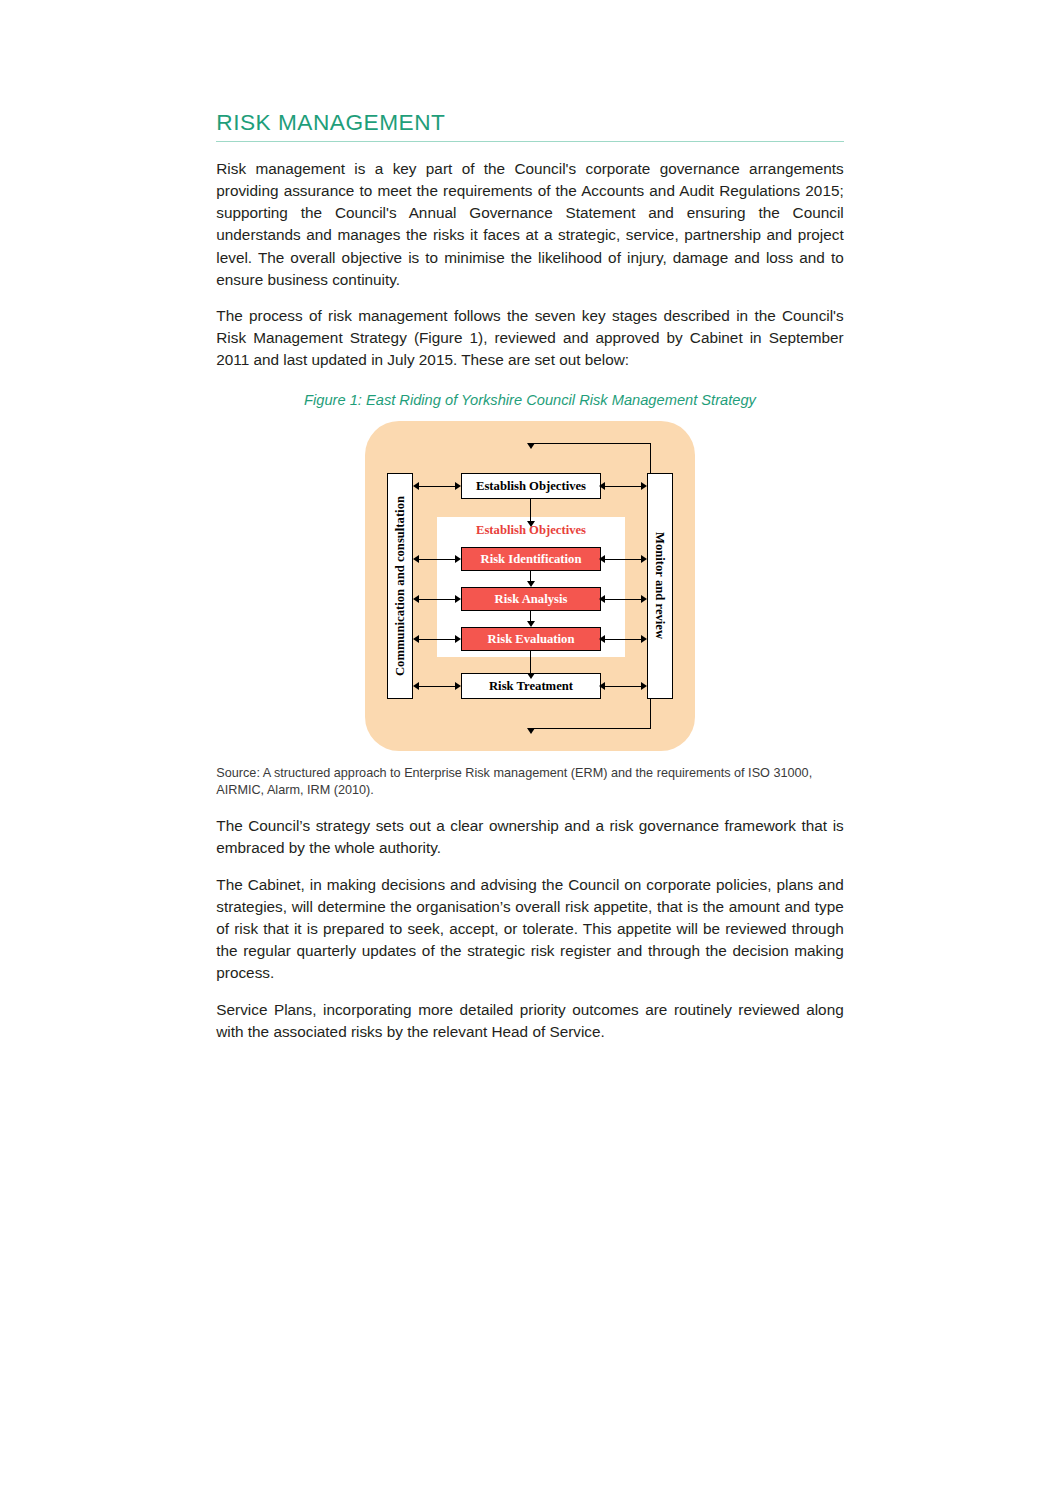RISK MANAGEMENT
Risk management is a key part of the Council's corporate governance arrangements providing assurance to meet the requirements of the Accounts and Audit Regulations 2015; supporting the Council's Annual Governance Statement and ensuring the Council understands and manages the risks it faces at a strategic, service, partnership and project level. The overall objective is to minimise the likelihood of injury, damage and loss and to ensure business continuity.
The process of risk management follows the seven key stages described in the Council's Risk Management Strategy (Figure 1), reviewed and approved by Cabinet in September 2011 and last updated in July 2015. These are set out below:
Figure 1: East Riding of Yorkshire Council Risk Management Strategy
Communication and consultation
Monitor and review
Establish Objectives
Risk Treatment
Establish Objectives
Risk Identification
Risk Analysis
Risk Evaluation
Source: A structured approach to Enterprise Risk management (ERM) and the requirements of ISO 31000, AIRMIC, Alarm, IRM (2010).
The Council’s strategy sets out a clear ownership and a risk governance framework that is embraced by the whole authority.
The Cabinet, in making decisions and advising the Council on corporate policies, plans and strategies, will determine the organisation’s overall risk appetite, that is the amount and type of risk that it is prepared to seek, accept, or tolerate. This appetite will be reviewed through the regular quarterly updates of the strategic risk register and through the decision making process.
Service Plans, incorporating more detailed priority outcomes are routinely reviewed along with the associated risks by the relevant Head of Service.